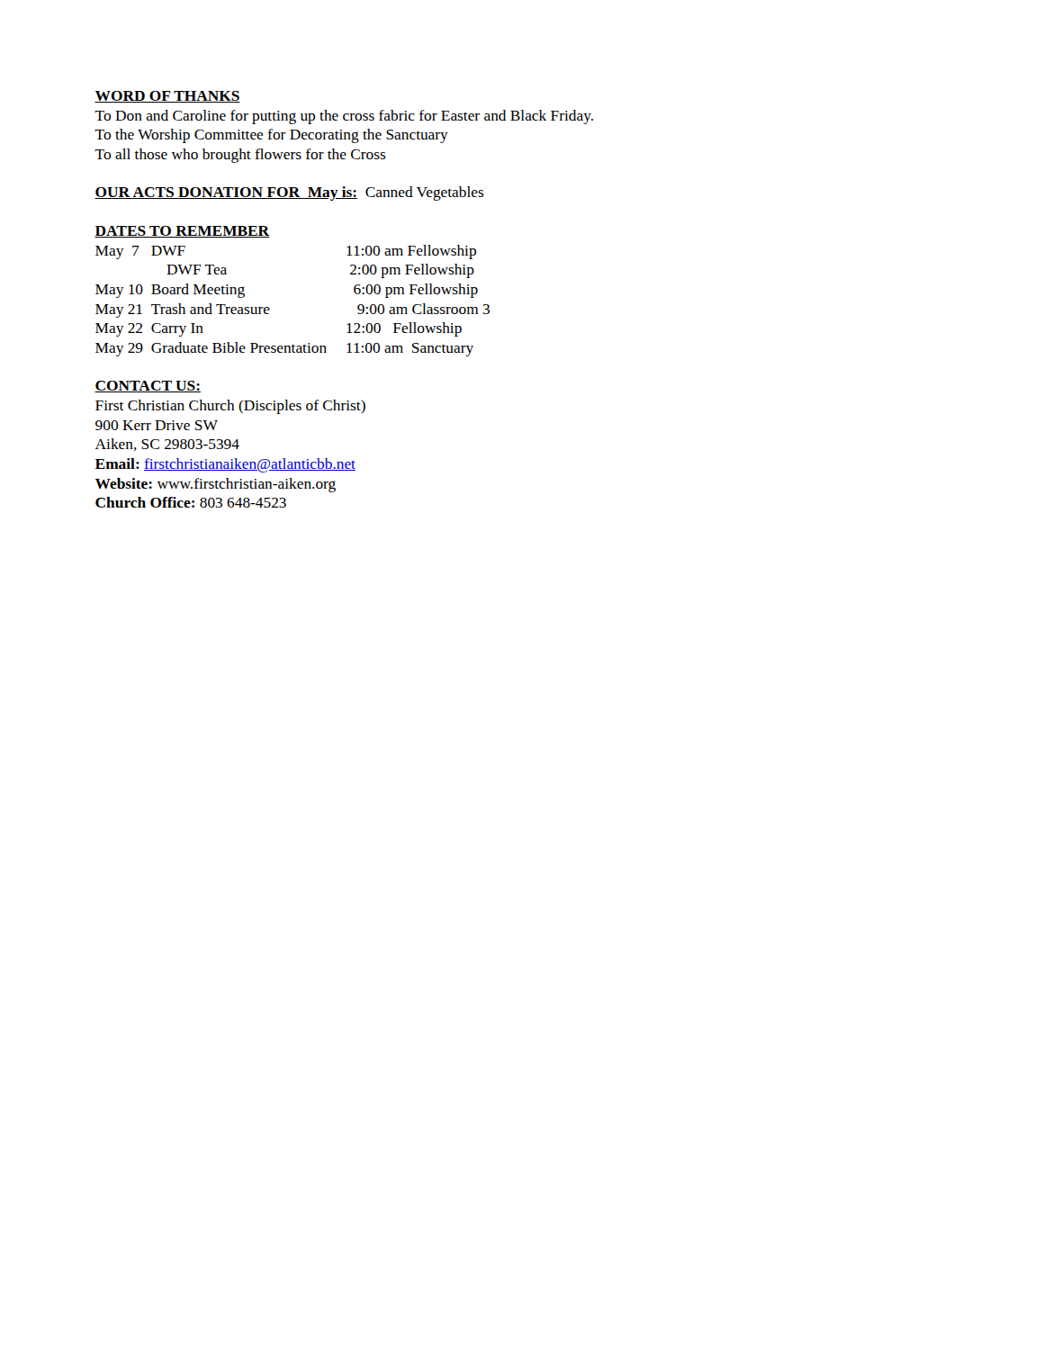WORD OF THANKS
To Don and Caroline for putting up the cross fabric for Easter and Black Friday.
To the Worship Committee for Decorating the Sanctuary
To all those who brought flowers for the Cross
OUR ACTS DONATION FOR May is:
Canned Vegetables
DATES TO REMEMBER
| May 7 | DWF | 11:00 am Fellowship |
| | DWF Tea | 2:00 pm Fellowship |
| May 10 | Board Meeting | 6:00 pm Fellowship |
| May 21 | Trash and Treasure | 9:00 am Classroom 3 |
| May 22 | Carry In | 12:00 Fellowship |
| May 29 | Graduate Bible Presentation | 11:00 am Sanctuary |
CONTACT US:
First Christian Church (Disciples of Christ)
900 Kerr Drive SW
Aiken, SC 29803-5394
Email: firstchristianaiken@atlanticbb.net
Website: www.firstchristian-aiken.org
Church Office: 803 648-4523